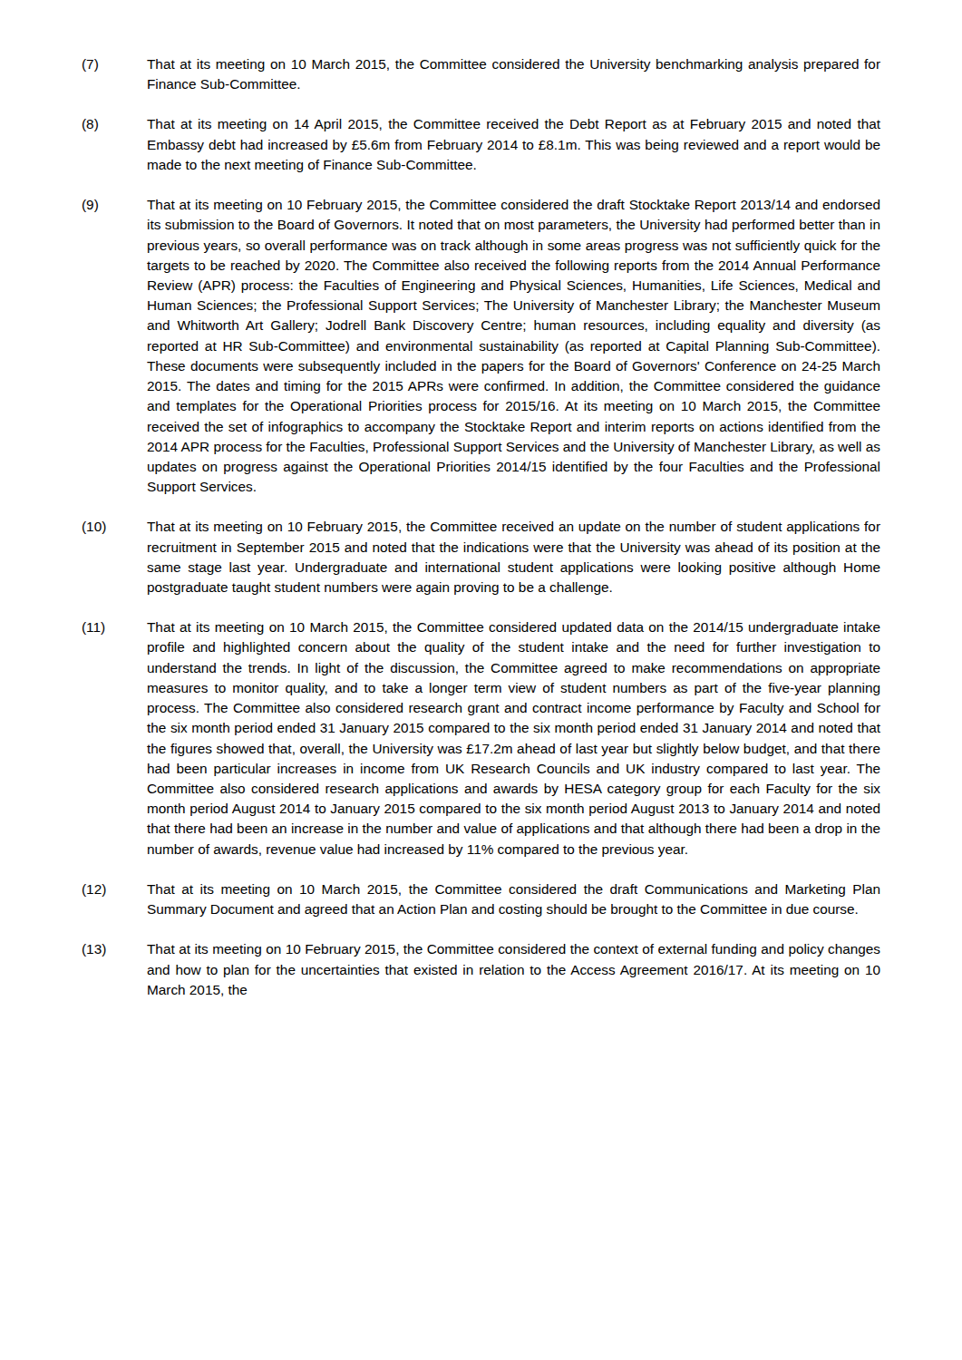That at its meeting on 10 March 2015, the Committee considered the University benchmarking analysis prepared for Finance Sub-Committee.
That at its meeting on 14 April 2015, the Committee received the Debt Report as at February 2015 and noted that Embassy debt had increased by £5.6m from February 2014 to £8.1m. This was being reviewed and a report would be made to the next meeting of Finance Sub-Committee.
That at its meeting on 10 February 2015, the Committee considered the draft Stocktake Report 2013/14 and endorsed its submission to the Board of Governors. It noted that on most parameters, the University had performed better than in previous years, so overall performance was on track although in some areas progress was not sufficiently quick for the targets to be reached by 2020. The Committee also received the following reports from the 2014 Annual Performance Review (APR) process: the Faculties of Engineering and Physical Sciences, Humanities, Life Sciences, Medical and Human Sciences; the Professional Support Services; The University of Manchester Library; the Manchester Museum and Whitworth Art Gallery; Jodrell Bank Discovery Centre; human resources, including equality and diversity (as reported at HR Sub-Committee) and environmental sustainability (as reported at Capital Planning Sub-Committee). These documents were subsequently included in the papers for the Board of Governors' Conference on 24-25 March 2015. The dates and timing for the 2015 APRs were confirmed. In addition, the Committee considered the guidance and templates for the Operational Priorities process for 2015/16. At its meeting on 10 March 2015, the Committee received the set of infographics to accompany the Stocktake Report and interim reports on actions identified from the 2014 APR process for the Faculties, Professional Support Services and the University of Manchester Library, as well as updates on progress against the Operational Priorities 2014/15 identified by the four Faculties and the Professional Support Services.
That at its meeting on 10 February 2015, the Committee received an update on the number of student applications for recruitment in September 2015 and noted that the indications were that the University was ahead of its position at the same stage last year. Undergraduate and international student applications were looking positive although Home postgraduate taught student numbers were again proving to be a challenge.
That at its meeting on 10 March 2015, the Committee considered updated data on the 2014/15 undergraduate intake profile and highlighted concern about the quality of the student intake and the need for further investigation to understand the trends. In light of the discussion, the Committee agreed to make recommendations on appropriate measures to monitor quality, and to take a longer term view of student numbers as part of the five-year planning process. The Committee also considered research grant and contract income performance by Faculty and School for the six month period ended 31 January 2015 compared to the six month period ended 31 January 2014 and noted that the figures showed that, overall, the University was £17.2m ahead of last year but slightly below budget, and that there had been particular increases in income from UK Research Councils and UK industry compared to last year. The Committee also considered research applications and awards by HESA category group for each Faculty for the six month period August 2014 to January 2015 compared to the six month period August 2013 to January 2014 and noted that there had been an increase in the number and value of applications and that although there had been a drop in the number of awards, revenue value had increased by 11% compared to the previous year.
That at its meeting on 10 March 2015, the Committee considered the draft Communications and Marketing Plan Summary Document and agreed that an Action Plan and costing should be brought to the Committee in due course.
That at its meeting on 10 February 2015, the Committee considered the context of external funding and policy changes and how to plan for the uncertainties that existed in relation to the Access Agreement 2016/17. At its meeting on 10 March 2015, the